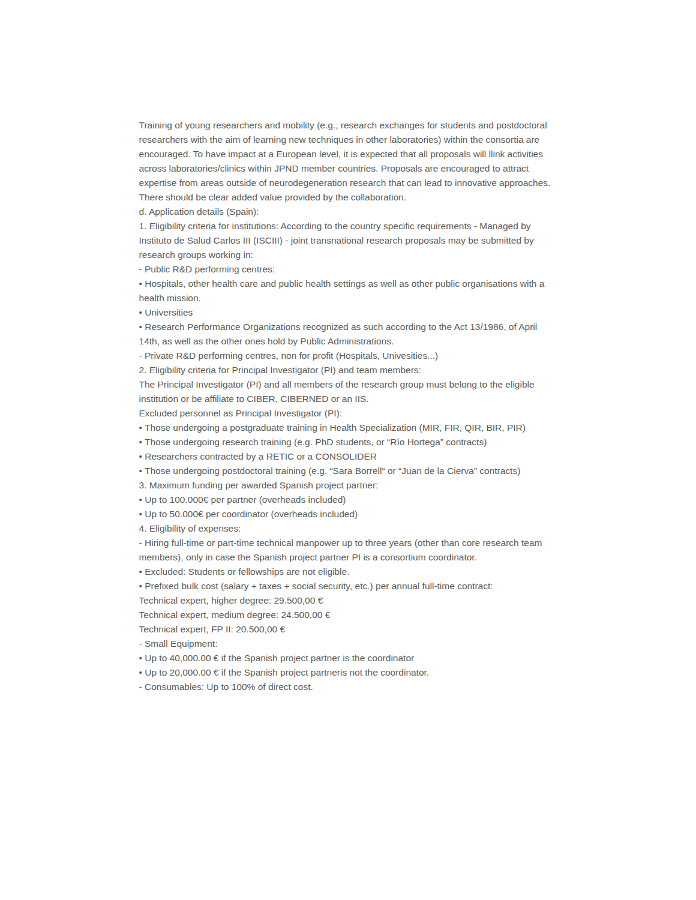Training of young researchers and mobility (e.g., research exchanges for students and postdoctoral researchers with the aim of learning new techniques in other laboratories) within the consortia are encouraged. To have impact at a European level, it is expected that all proposals will llink activities across laboratories/clinics within JPND member countries. Proposals are encouraged to attract expertise from areas outside of neurodegeneration research that can lead to innovative approaches. There should be clear added value provided by the collaboration.
d. Application details (Spain):
1. Eligibility criteria for institutions: According to the country specific requirements - Managed by Instituto de Salud Carlos III (ISCIII) - joint transnational research proposals may be submitted by research groups working in:
- Public R&D performing centres:
• Hospitals, other health care and public health settings as well as other public organisations with a health mission.
• Universities
• Research Performance Organizations recognized as such according to the Act 13/1986, of April 14th, as well as the other ones hold by Public Administrations.
- Private R&D performing centres, non for profit (Hospitals, Univesities...)
2. Eligibility criteria for Principal Investigator (PI) and team members:
The Principal Investigator (PI) and all members of the research group must belong to the eligible institution or be affiliate to CIBER, CIBERNED or an IIS.
Excluded personnel as Principal Investigator (PI):
• Those undergoing a postgraduate training in Health Specialization (MIR, FIR, QIR, BIR, PIR)
• Those undergoing research training (e.g. PhD students, or “Río Hortega” contracts)
• Researchers contracted by a RETIC or a CONSOLIDER
• Those undergoing postdoctoral training (e.g. “Sara Borrell“ or “Juan de la Cierva” contracts)
3. Maximum funding per awarded Spanish project partner:
• Up to 100.000€ per partner (overheads included)
• Up to 50.000€ per coordinator (overheads included)
4. Eligibility of expenses:
- Hiring full-time or part-time technical manpower up to three years (other than core research team members), only in case the Spanish project partner PI is a consortium coordinator.
• Excluded: Students or fellowships are not eligible.
• Prefixed bulk cost (salary + taxes + social security, etc.) per annual full-time contract:
Technical expert, higher degree: 29.500,00 €
Technical expert, medium degree: 24.500,00 €
Technical expert, FP II: 20.500,00 €
- Small Equipment:
• Up to 40,000.00 € if the Spanish project partner is the coordinator
• Up to 20,000.00 € if the Spanish project partneris not the coordinator.
- Consumables: Up to 100% of direct cost.